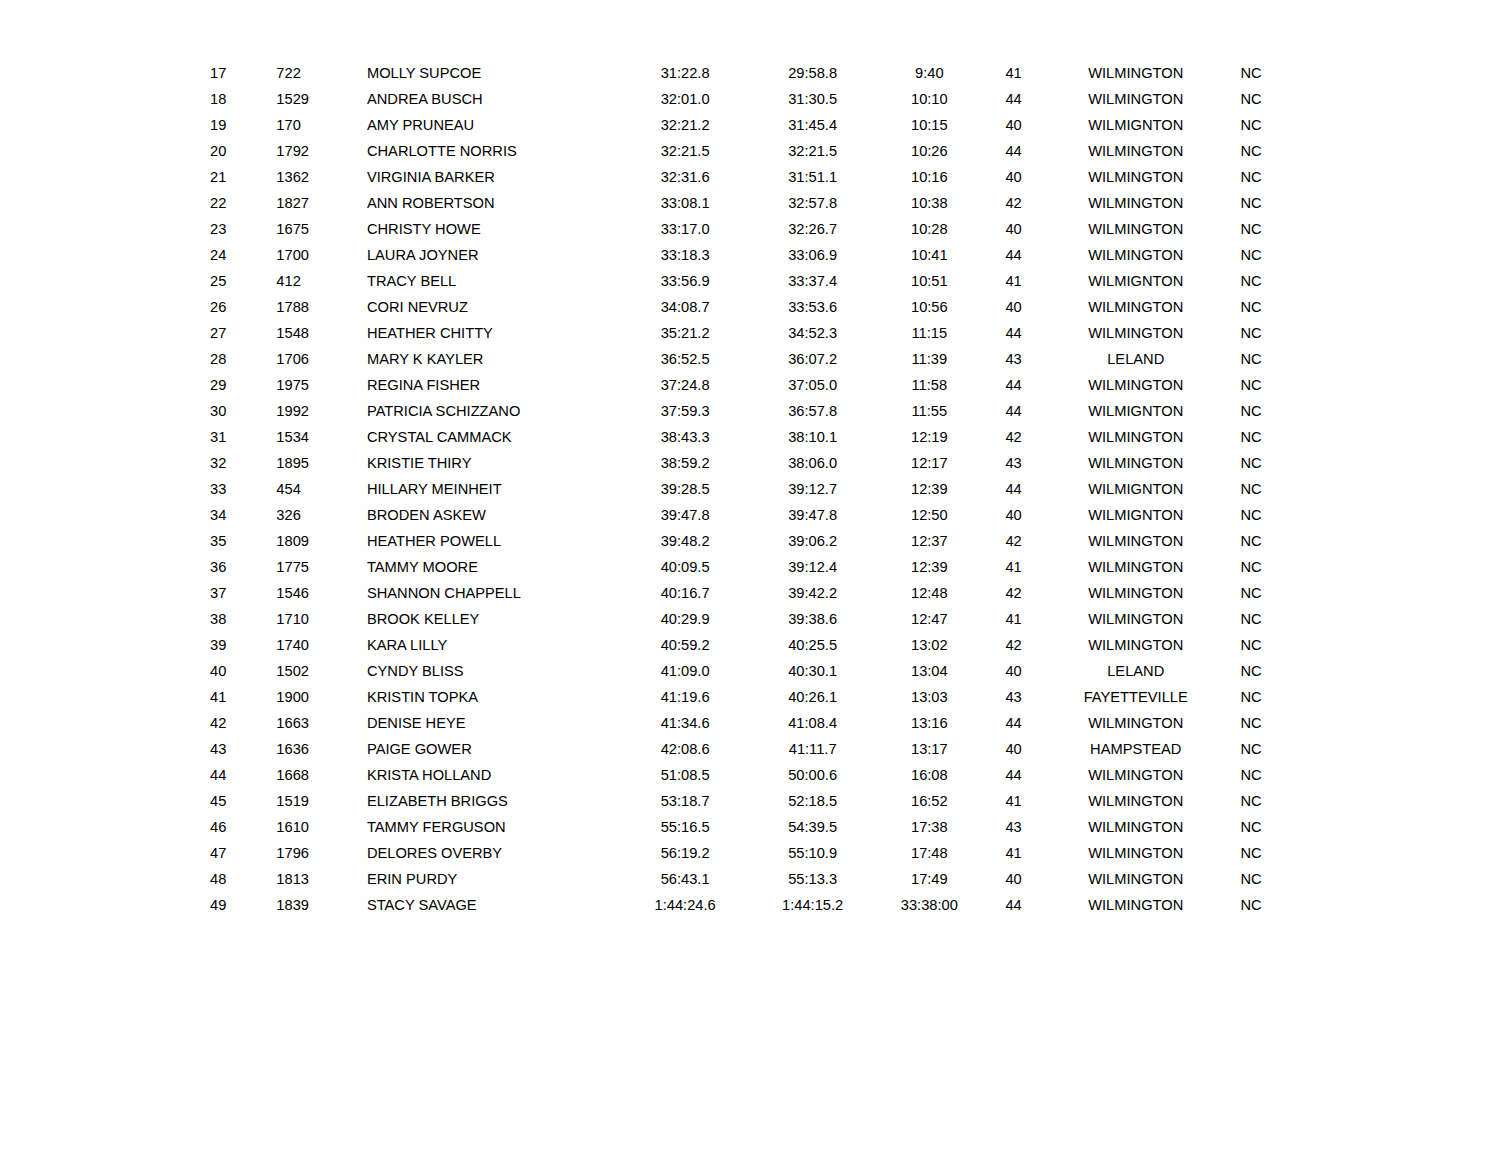| 17 | 722 | MOLLY SUPCOE | 31:22.8 | 29:58.8 | 9:40 | 41 | WILMINGTON | NC |
| 18 | 1529 | ANDREA BUSCH | 32:01.0 | 31:30.5 | 10:10 | 44 | WILMINGTON | NC |
| 19 | 170 | AMY PRUNEAU | 32:21.2 | 31:45.4 | 10:15 | 40 | WILMIGNTON | NC |
| 20 | 1792 | CHARLOTTE NORRIS | 32:21.5 | 32:21.5 | 10:26 | 44 | WILMINGTON | NC |
| 21 | 1362 | VIRGINIA BARKER | 32:31.6 | 31:51.1 | 10:16 | 40 | WILMINGTON | NC |
| 22 | 1827 | ANN ROBERTSON | 33:08.1 | 32:57.8 | 10:38 | 42 | WILMINGTON | NC |
| 23 | 1675 | CHRISTY HOWE | 33:17.0 | 32:26.7 | 10:28 | 40 | WILMINGTON | NC |
| 24 | 1700 | LAURA JOYNER | 33:18.3 | 33:06.9 | 10:41 | 44 | WILMINGTON | NC |
| 25 | 412 | TRACY BELL | 33:56.9 | 33:37.4 | 10:51 | 41 | WILMIGNTON | NC |
| 26 | 1788 | CORI NEVRUZ | 34:08.7 | 33:53.6 | 10:56 | 40 | WILMINGTON | NC |
| 27 | 1548 | HEATHER CHITTY | 35:21.2 | 34:52.3 | 11:15 | 44 | WILMINGTON | NC |
| 28 | 1706 | MARY K KAYLER | 36:52.5 | 36:07.2 | 11:39 | 43 | LELAND | NC |
| 29 | 1975 | REGINA FISHER | 37:24.8 | 37:05.0 | 11:58 | 44 | WILMINGTON | NC |
| 30 | 1992 | PATRICIA SCHIZZANO | 37:59.3 | 36:57.8 | 11:55 | 44 | WILMIGNTON | NC |
| 31 | 1534 | CRYSTAL CAMMACK | 38:43.3 | 38:10.1 | 12:19 | 42 | WILMINGTON | NC |
| 32 | 1895 | KRISTIE THIRY | 38:59.2 | 38:06.0 | 12:17 | 43 | WILMINGTON | NC |
| 33 | 454 | HILLARY MEINHEIT | 39:28.5 | 39:12.7 | 12:39 | 44 | WILMIGNTON | NC |
| 34 | 326 | BRODEN ASKEW | 39:47.8 | 39:47.8 | 12:50 | 40 | WILMIGNTON | NC |
| 35 | 1809 | HEATHER POWELL | 39:48.2 | 39:06.2 | 12:37 | 42 | WILMINGTON | NC |
| 36 | 1775 | TAMMY MOORE | 40:09.5 | 39:12.4 | 12:39 | 41 | WILMINGTON | NC |
| 37 | 1546 | SHANNON CHAPPELL | 40:16.7 | 39:42.2 | 12:48 | 42 | WILMINGTON | NC |
| 38 | 1710 | BROOK KELLEY | 40:29.9 | 39:38.6 | 12:47 | 41 | WILMINGTON | NC |
| 39 | 1740 | KARA LILLY | 40:59.2 | 40:25.5 | 13:02 | 42 | WILMINGTON | NC |
| 40 | 1502 | CYNDY BLISS | 41:09.0 | 40:30.1 | 13:04 | 40 | LELAND | NC |
| 41 | 1900 | KRISTIN TOPKA | 41:19.6 | 40:26.1 | 13:03 | 43 | FAYETTEVILLE | NC |
| 42 | 1663 | DENISE HEYE | 41:34.6 | 41:08.4 | 13:16 | 44 | WILMINGTON | NC |
| 43 | 1636 | PAIGE GOWER | 42:08.6 | 41:11.7 | 13:17 | 40 | HAMPSTEAD | NC |
| 44 | 1668 | KRISTA HOLLAND | 51:08.5 | 50:00.6 | 16:08 | 44 | WILMINGTON | NC |
| 45 | 1519 | ELIZABETH BRIGGS | 53:18.7 | 52:18.5 | 16:52 | 41 | WILMINGTON | NC |
| 46 | 1610 | TAMMY FERGUSON | 55:16.5 | 54:39.5 | 17:38 | 43 | WILMINGTON | NC |
| 47 | 1796 | DELORES OVERBY | 56:19.2 | 55:10.9 | 17:48 | 41 | WILMINGTON | NC |
| 48 | 1813 | ERIN PURDY | 56:43.1 | 55:13.3 | 17:49 | 40 | WILMINGTON | NC |
| 49 | 1839 | STACY SAVAGE | 1:44:24.6 | 1:44:15.2 | 33:38:00 | 44 | WILMINGTON | NC |